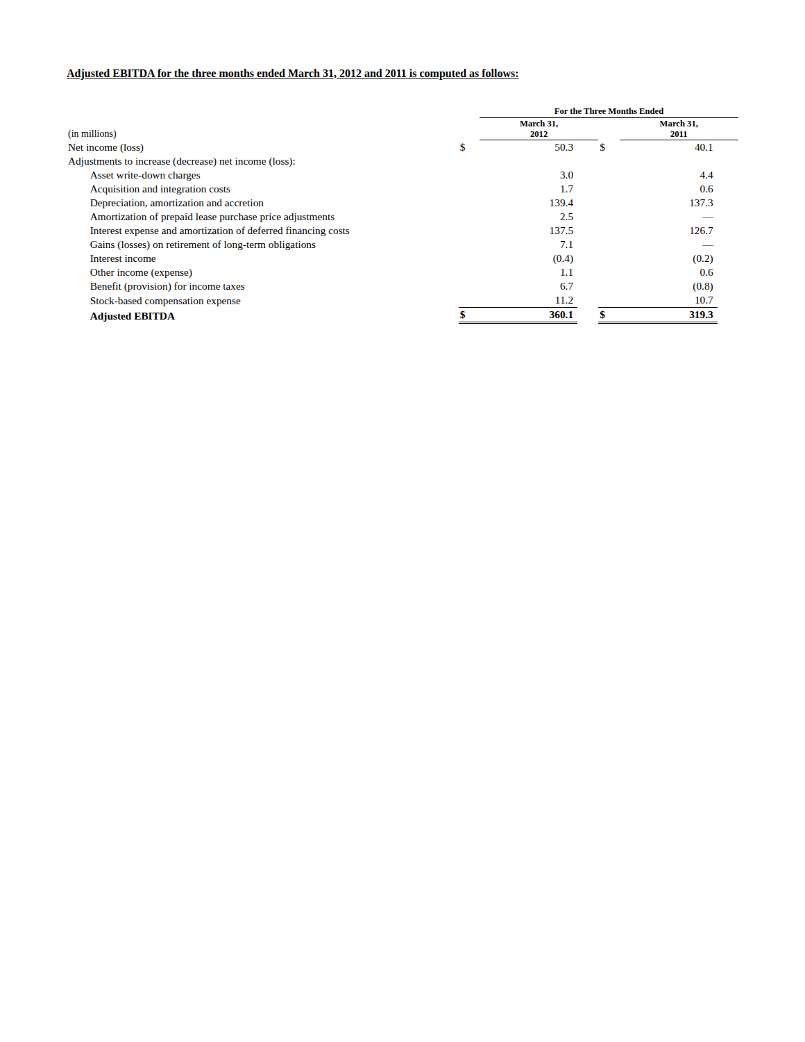Adjusted EBITDA for the three months ended March 31, 2012 and 2011 is computed as follows:
| | | For the Three Months Ended |
| (in millions) | | March 31, 2012 | | March 31, 2011 |
| Net income (loss) | $ | 50.3 | | $ | 40.1 | |
| Adjustments to increase (decrease) net income (loss): | | | | | | |
| Asset write-down charges | | 3.0 | | | 4.4 | |
| Acquisition and integration costs | | 1.7 | | | 0.6 | |
| Depreciation, amortization and accretion | | 139.4 | | | 137.3 | |
| Amortization of prepaid lease purchase price adjustments | | 2.5 | | | — | |
| Interest expense and amortization of deferred financing costs | | 137.5 | | | 126.7 | |
| Gains (losses) on retirement of long-term obligations | | 7.1 | | | — | |
| Interest income | | (0.4) | | | (0.2) | |
| Other income (expense) | | 1.1 | | | 0.6 | |
| Benefit (provision) for income taxes | | 6.7 | | | (0.8) | |
| Stock-based compensation expense | | 11.2 | | | 10.7 | |
| Adjusted EBITDA | $ | 360.1 | | $ | 319.3 | |